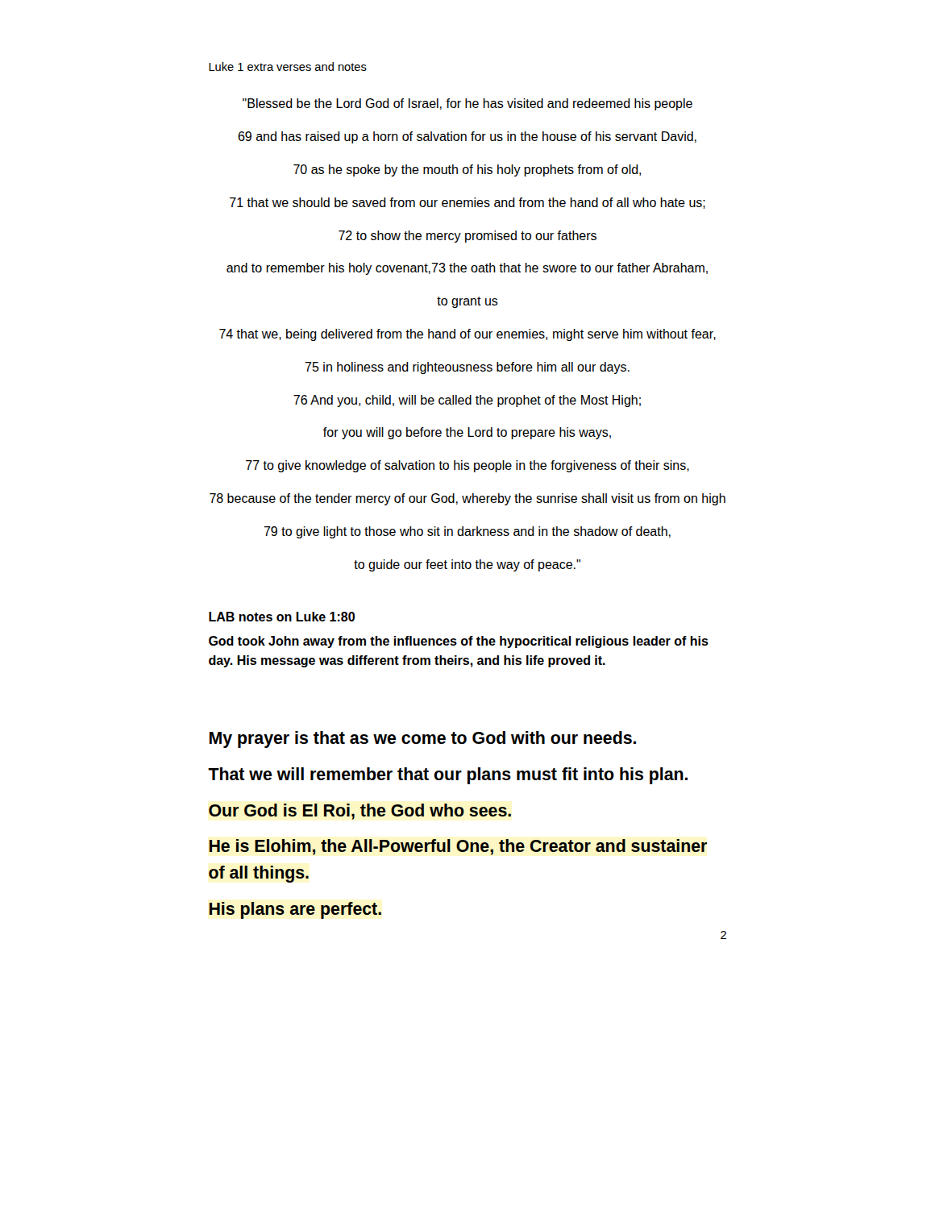Luke 1 extra verses and notes
"Blessed be the Lord God of Israel, for he has visited and redeemed his people
69 and has raised up a horn of salvation for us in the house of his servant David,
70 as he spoke by the mouth of his holy prophets from of old,
71 that we should be saved from our enemies and from the hand of all who hate us;
72 to show the mercy promised to our fathers
and to remember his holy covenant,73 the oath that he swore to our father Abraham,
to grant us
74 that we, being delivered from the hand of our enemies, might serve him without fear,
75 in holiness and righteousness before him all our days.
76 And you, child, will be called the prophet of the Most High;
for you will go before the Lord to prepare his ways,
77 to give knowledge of salvation to his people in the forgiveness of their sins,
78 because of the tender mercy of our God, whereby the sunrise shall visit us from on high
79 to give light to those who sit in darkness and in the shadow of death,
to guide our feet into the way of peace."
LAB notes on Luke 1:80
God took John away from the influences of the hypocritical religious leader of his day. His message was different from theirs, and his life proved it.
My prayer is that as we come to God with our needs.
That we will remember that our plans must fit into his plan.
Our God is El Roi, the God who sees.
He is Elohim, the All-Powerful One, the Creator and sustainer of all things.
His plans are perfect.
2